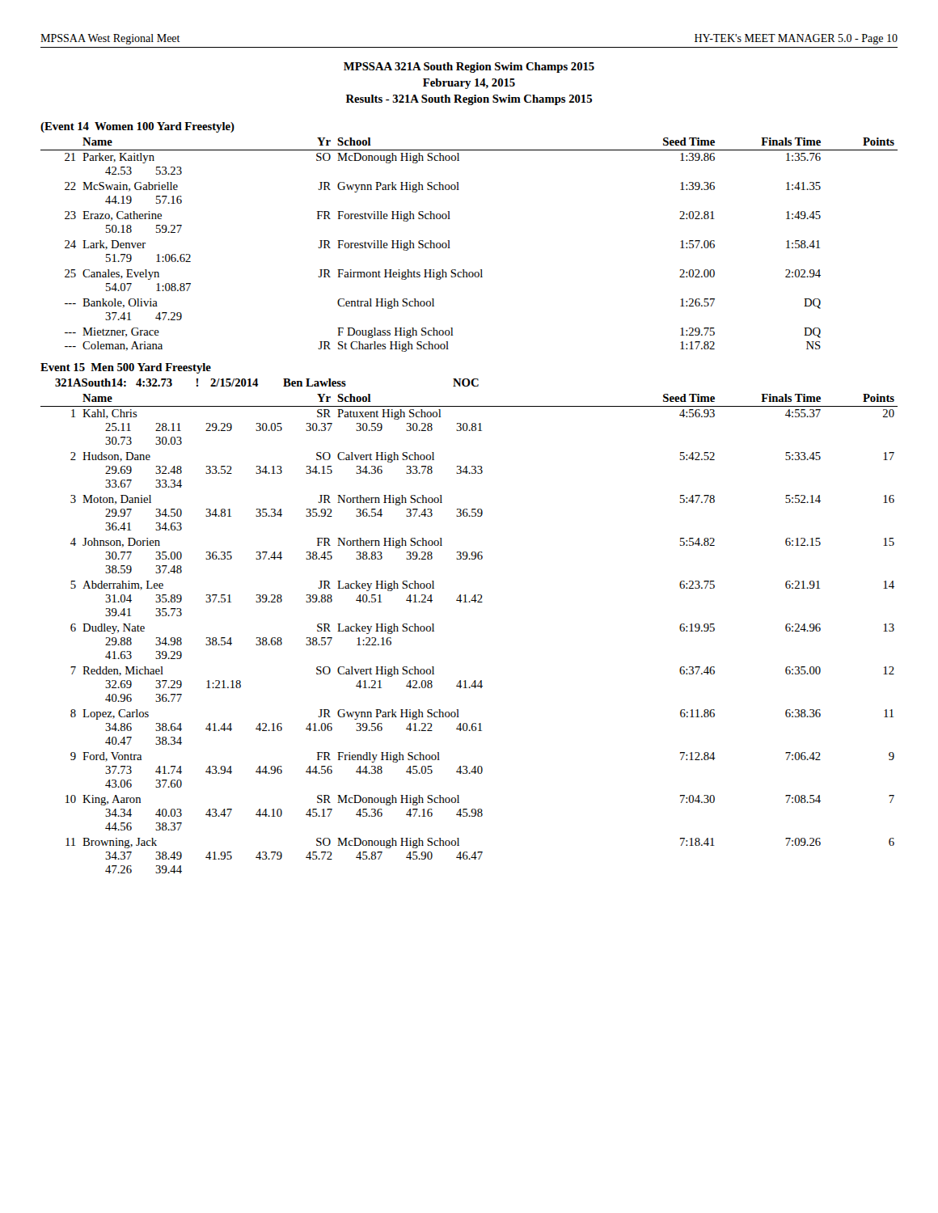MPSSAA West Regional Meet
HY-TEK's MEET MANAGER 5.0 - Page 10
MPSSAA 321A South Region Swim Champs 2015
February 14, 2015
Results - 321A South Region Swim Champs 2015
(Event 14 Women 100 Yard Freestyle)
| | Name | Yr | School | Seed Time | Finals Time | Points |
| --- | --- | --- | --- | --- | --- | --- |
| 21 | Parker, Kaitlyn | SO | McDonough High School | 1:39.86 | 1:35.76 | |
| | 42.53 53.23 |
| 22 | McSwain, Gabrielle | JR | Gwynn Park High School | 1:39.36 | 1:41.35 | |
| | 44.19 57.16 |
| 23 | Erazo, Catherine | FR | Forestville High School | 2:02.81 | 1:49.45 | |
| | 50.18 59.27 |
| 24 | Lark, Denver | JR | Forestville High School | 1:57.06 | 1:58.41 | |
| | 51.79 1:06.62 |
| 25 | Canales, Evelyn | JR | Fairmont Heights High School | 2:02.00 | 2:02.94 | |
| | 54.07 1:08.87 |
| --- | Bankole, Olivia | | Central High School | 1:26.57 | DQ | |
| | 37.41 47.29 |
| --- | Mietzner, Grace | | F Douglass High School | 1:29.75 | DQ | |
| --- | Coleman, Ariana | JR | St Charles High School | 1:17.82 | NS | |
Event 15 Men 500 Yard Freestyle
321ASouth14: 4:32.73 ! 2/15/2014 Ben Lawless NOC
| | Name | Yr | School | Seed Time | Finals Time | Points |
| --- | --- | --- | --- | --- | --- | --- |
| 1 | Kahl, Chris | SR | Patuxent High School | 4:56.93 | 4:55.37 | 20 |
| | 25.11 28.11 29.29 30.05 30.37 30.59 30.28 30.81 30.73 30.03 |
| 2 | Hudson, Dane | SO | Calvert High School | 5:42.52 | 5:33.45 | 17 |
| | 29.69 32.48 33.52 34.13 34.15 34.36 33.78 34.33 33.67 33.34 |
| 3 | Moton, Daniel | JR | Northern High School | 5:47.78 | 5:52.14 | 16 |
| | 29.97 34.50 34.81 35.34 35.92 36.54 37.43 36.59 36.41 34.63 |
| 4 | Johnson, Dorien | FR | Northern High School | 5:54.82 | 6:12.15 | 15 |
| | 30.77 35.00 36.35 37.44 38.45 38.83 39.28 39.96 38.59 37.48 |
| 5 | Abderrahim, Lee | JR | Lackey High School | 6:23.75 | 6:21.91 | 14 |
| | 31.04 35.89 37.51 39.28 39.88 40.51 41.24 41.42 39.41 35.73 |
| 6 | Dudley, Nate | SR | Lackey High School | 6:19.95 | 6:24.96 | 13 |
| | 29.88 34.98 38.54 38.68 38.57 1:22.16 41.63 39.29 |
| 7 | Redden, Michael | SO | Calvert High School | 6:37.46 | 6:35.00 | 12 |
| | 32.69 37.29 1:21.18 41.21 42.08 41.44 40.96 36.77 |
| 8 | Lopez, Carlos | JR | Gwynn Park High School | 6:11.86 | 6:38.36 | 11 |
| | 34.86 38.64 41.44 42.16 41.06 39.56 41.22 40.61 40.47 38.34 |
| 9 | Ford, Vontra | FR | Friendly High School | 7:12.84 | 7:06.42 | 9 |
| | 37.73 41.74 43.94 44.96 44.56 44.38 45.05 43.40 43.06 37.60 |
| 10 | King, Aaron | SR | McDonough High School | 7:04.30 | 7:08.54 | 7 |
| | 34.34 40.03 43.47 44.10 45.17 45.36 47.16 45.98 44.56 38.37 |
| 11 | Browning, Jack | SO | McDonough High School | 7:18.41 | 7:09.26 | 6 |
| | 34.37 38.49 41.95 43.79 45.72 45.87 45.90 46.47 47.26 39.44 |